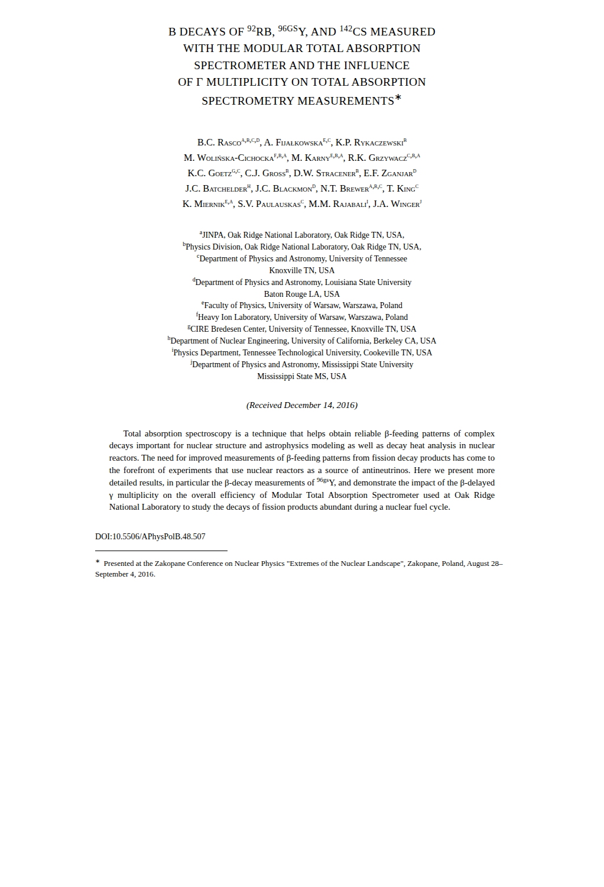β DECAYS OF 92Rb, 96gsY, AND 142Cs MEASURED
WITH THE MODULAR TOTAL ABSORPTION
SPECTROMETER AND THE INFLUENCE
OF γ MULTIPLICITY ON TOTAL ABSORPTION
SPECTROMETRY MEASUREMENTS∗
B.C. Rascoa,b,c,d, A. Fijałkowskae,c, K.P. Rykaczewskib
M. Wolińska-Cichockaf,b,a, M. Karnye,b,a, R.K. Grzywaczc,b,a
K.C. Goetzg,c, C.J. Grossb, D.W. Stracenerb, E.F. Zganjard
J.C. Batchelderh, J.C. Blackmond, N.T. Brewera,b,c, T. Kingc
K. Miernike,a, S.V. Paulauskasc, M.M. Rajabalii, J.A. Wingerj
aJINPA, Oak Ridge National Laboratory, Oak Ridge TN, USA,
bPhysics Division, Oak Ridge National Laboratory, Oak Ridge TN, USA,
cDepartment of Physics and Astronomy, University of Tennessee
Knoxville TN, USA
dDepartment of Physics and Astronomy, Louisiana State University
Baton Rouge LA, USA
eFaculty of Physics, University of Warsaw, Warszawa, Poland
fHeavy Ion Laboratory, University of Warsaw, Warszawa, Poland
gCIRE Bredesen Center, University of Tennessee, Knoxville TN, USA
hDepartment of Nuclear Engineering, University of California, Berkeley CA, USA
iPhysics Department, Tennessee Technological University, Cookeville TN, USA
jDepartment of Physics and Astronomy, Mississippi State University
Mississippi State MS, USA
(Received December 14, 2016)
Total absorption spectroscopy is a technique that helps obtain reliable β-feeding patterns of complex decays important for nuclear structure and astrophysics modeling as well as decay heat analysis in nuclear reactors. The need for improved measurements of β-feeding patterns from fission decay products has come to the forefront of experiments that use nuclear reactors as a source of antineutrinos. Here we present more detailed results, in particular the β-decay measurements of 96gsY, and demonstrate the impact of the β-delayed γ multiplicity on the overall efficiency of Modular Total Absorption Spectrometer used at Oak Ridge National Laboratory to study the decays of fission products abundant during a nuclear fuel cycle.
DOI:10.5506/APhysPolB.48.507
∗ Presented at the Zakopane Conference on Nuclear Physics "Extremes of the Nuclear Landscape", Zakopane, Poland, August 28–September 4, 2016.